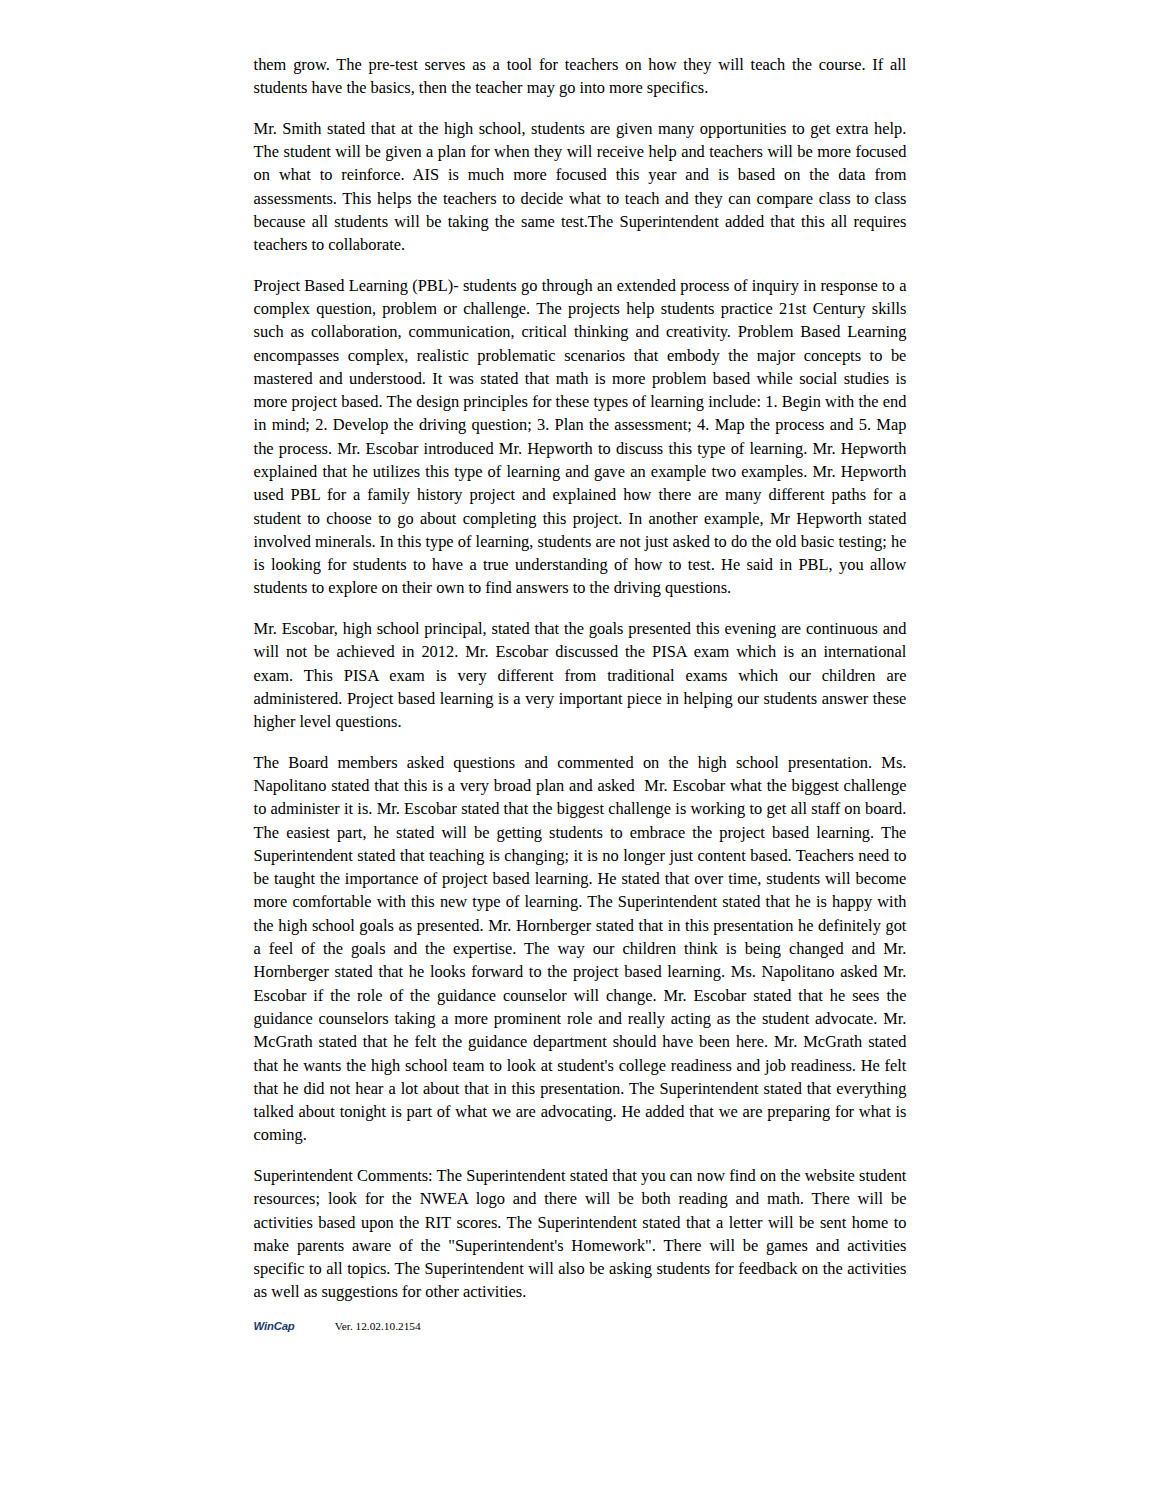them grow. The pre-test serves as a tool for teachers on how they will teach the course. If all students have the basics, then the teacher may go into more specifics.
Mr. Smith stated that at the high school, students are given many opportunities to get extra help. The student will be given a plan for when they will receive help and teachers will be more focused on what to reinforce. AIS is much more focused this year and is based on the data from assessments. This helps the teachers to decide what to teach and they can compare class to class because all students will be taking the same test.The Superintendent added that this all requires teachers to collaborate.
Project Based Learning (PBL)- students go through an extended process of inquiry in response to a complex question, problem or challenge. The projects help students practice 21st Century skills such as collaboration, communication, critical thinking and creativity. Problem Based Learning encompasses complex, realistic problematic scenarios that embody the major concepts to be mastered and understood. It was stated that math is more problem based while social studies is more project based. The design principles for these types of learning include: 1. Begin with the end in mind; 2. Develop the driving question; 3. Plan the assessment; 4. Map the process and 5. Map the process. Mr. Escobar introduced Mr. Hepworth to discuss this type of learning. Mr. Hepworth explained that he utilizes this type of learning and gave an example two examples. Mr. Hepworth used PBL for a family history project and explained how there are many different paths for a student to choose to go about completing this project. In another example, Mr Hepworth stated involved minerals. In this type of learning, students are not just asked to do the old basic testing; he is looking for students to have a true understanding of how to test. He said in PBL, you allow students to explore on their own to find answers to the driving questions.
Mr. Escobar, high school principal, stated that the goals presented this evening are continuous and will not be achieved in 2012. Mr. Escobar discussed the PISA exam which is an international exam. This PISA exam is very different from traditional exams which our children are administered. Project based learning is a very important piece in helping our students answer these higher level questions.
The Board members asked questions and commented on the high school presentation. Ms. Napolitano stated that this is a very broad plan and asked Mr. Escobar what the biggest challenge to administer it is. Mr. Escobar stated that the biggest challenge is working to get all staff on board. The easiest part, he stated will be getting students to embrace the project based learning. The Superintendent stated that teaching is changing; it is no longer just content based. Teachers need to be taught the importance of project based learning. He stated that over time, students will become more comfortable with this new type of learning. The Superintendent stated that he is happy with the high school goals as presented. Mr. Hornberger stated that in this presentation he definitely got a feel of the goals and the expertise. The way our children think is being changed and Mr. Hornberger stated that he looks forward to the project based learning. Ms. Napolitano asked Mr. Escobar if the role of the guidance counselor will change. Mr. Escobar stated that he sees the guidance counselors taking a more prominent role and really acting as the student advocate. Mr. McGrath stated that he felt the guidance department should have been here. Mr. McGrath stated that he wants the high school team to look at student's college readiness and job readiness. He felt that he did not hear a lot about that in this presentation. The Superintendent stated that everything talked about tonight is part of what we are advocating. He added that we are preparing for what is coming.
Superintendent Comments: The Superintendent stated that you can now find on the website student resources; look for the NWEA logo and there will be both reading and math. There will be activities based upon the RIT scores. The Superintendent stated that a letter will be sent home to make parents aware of the "Superintendent's Homework". There will be games and activities specific to all topics. The Superintendent will also be asking students for feedback on the activities as well as suggestions for other activities.
WinCap Ver. 12.02.10.2154